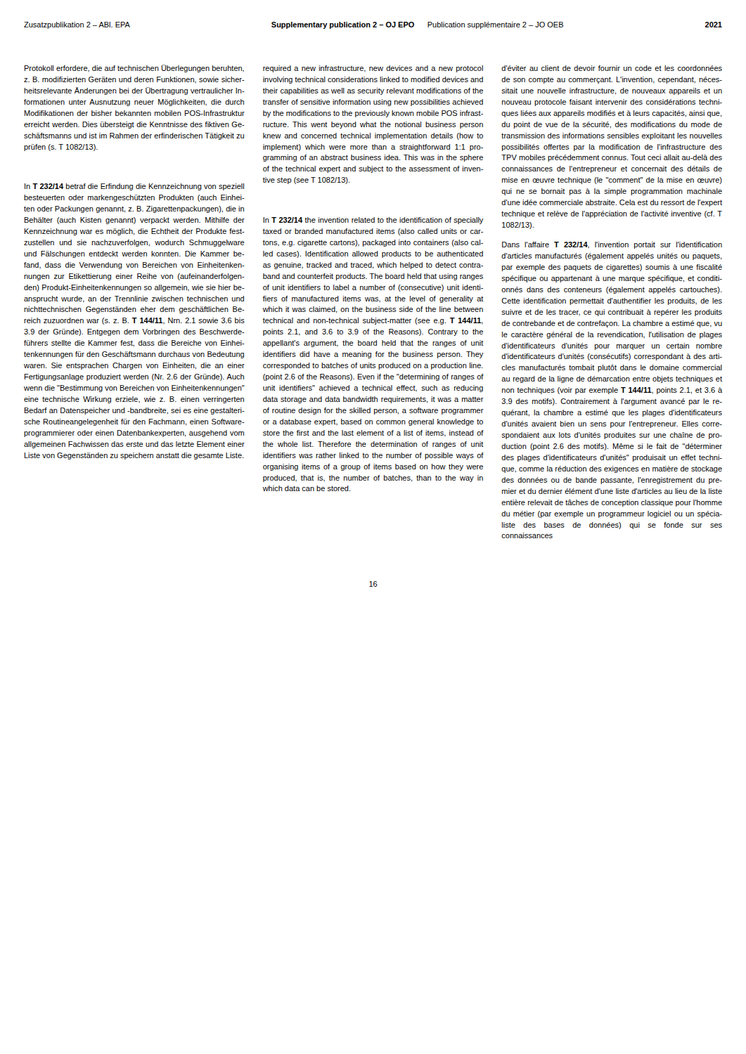Zusatzpublikation 2 – ABl. EPA
Supplementary publication 2 – OJ EPO Publication supplémentaire 2 – JO OEB
2021
Protokoll erfordere, die auf technischen Überlegungen beruhten, z. B. modifizierten Geräten und deren Funktionen, sowie sicherheitsrelevante Änderungen bei der Übertragung vertraulicher Informationen unter Ausnutzung neuer Möglichkeiten, die durch Modifikationen der bisher bekannten mobilen POS-Infrastruktur erreicht werden. Dies übersteigt die Kenntnisse des fiktiven Geschäftsmanns und ist im Rahmen der erfinderischen Tätigkeit zu prüfen (s. T 1082/13).
In T 232/14 betraf die Erfindung die Kennzeichnung von speziell besteuerten oder markengeschützten Produkten (auch Einheiten oder Packungen genannt, z. B. Zigarettenpackungen), die in Behälter (auch Kisten genannt) verpackt werden. Mithilfe der Kennzeichnung war es möglich, die Echtheit der Produkte festzustellen und sie nachzuverfolgen, wodurch Schmuggelware und Fälschungen entdeckt werden konnten. Die Kammer befand, dass die Verwendung von Bereichen von Einheitenkennungen zur Etikettierung einer Reihe von (aufeinanderfolgenden) Produkt-Einheitenkennungen so allgemein, wie sie hier beansprucht wurde, an der Trennlinie zwischen technischen und nichttechnischen Gegenständen eher dem geschäftlichen Bereich zuzuordnen war (s. z. B. T 144/11, Nrn. 2.1 sowie 3.6 bis 3.9 der Gründe). Entgegen dem Vorbringen des Beschwerdeführers stellte die Kammer fest, dass die Bereiche von Einheitenkennungen für den Geschäftsmann durchaus von Bedeutung waren. Sie entsprachen Chargen von Einheiten, die an einer Fertigungsanlage produziert werden (Nr. 2.6 der Gründe). Auch wenn die "Bestimmung von Bereichen von Einheitenkennungen" eine technische Wirkung erziele, wie z. B. einen verringerten Bedarf an Datenspeicher und -bandbreite, sei es eine gestalterische Routineangelegenheit für den Fachmann, einen Softwareprogrammierer oder einen Datenbankexperten, ausgehend vom allgemeinen Fachwissen das erste und das letzte Element einer Liste von Gegenständen zu speichern anstatt die gesamte Liste.
required a new infrastructure, new devices and a new protocol involving technical considerations linked to modified devices and their capabilities as well as security relevant modifications of the transfer of sensitive information using new possibilities achieved by the modifications to the previously known mobile POS infrastructure. This went beyond what the notional business person knew and concerned technical implementation details (how to implement) which were more than a straightforward 1:1 programming of an abstract business idea. This was in the sphere of the technical expert and subject to the assessment of inventive step (see T 1082/13).
In T 232/14 the invention related to the identification of specially taxed or branded manufactured items (also called units or cartons, e.g. cigarette cartons), packaged into containers (also called cases). Identification allowed products to be authenticated as genuine, tracked and traced, which helped to detect contraband and counterfeit products. The board held that using ranges of unit identifiers to label a number of (consecutive) unit identifiers of manufactured items was, at the level of generality at which it was claimed, on the business side of the line between technical and non-technical subject-matter (see e.g. T 144/11, points 2.1, and 3.6 to 3.9 of the Reasons). Contrary to the appellant's argument, the board held that the ranges of unit identifiers did have a meaning for the business person. They corresponded to batches of units produced on a production line. (point 2.6 of the Reasons). Even if the "determining of ranges of unit identifiers" achieved a technical effect, such as reducing data storage and data bandwidth requirements, it was a matter of routine design for the skilled person, a software programmer or a database expert, based on common general knowledge to store the first and the last element of a list of items, instead of the whole list. Therefore the determination of ranges of unit identifiers was rather linked to the number of possible ways of organising items of a group of items based on how they were produced, that is, the number of batches, than to the way in which data can be stored.
d'éviter au client de devoir fournir un code et les coordonnées de son compte au commerçant. L'invention, cependant, nécessitait une nouvelle infrastructure, de nouveaux appareils et un nouveau protocole faisant intervenir des considérations techniques liées aux appareils modifiés et à leurs capacités, ainsi que, du point de vue de la sécurité, des modifications du mode de transmission des informations sensibles exploitant les nouvelles possibilités offertes par la modification de l'infrastructure des TPV mobiles précédemment connus. Tout ceci allait au-delà des connaissances de l'entrepreneur et concernait des détails de mise en œuvre technique (le "comment" de la mise en œuvre) qui ne se bornait pas à la simple programmation machinale d'une idée commerciale abstraite. Cela est du ressort de l'expert technique et relève de l'appréciation de l'activité inventive (cf. T 1082/13).
Dans l'affaire T 232/14, l'invention portait sur l'identification d'articles manufacturés (également appelés unités ou paquets, par exemple des paquets de cigarettes) soumis à une fiscalité spécifique ou appartenant à une marque spécifique, et conditionnés dans des conteneurs (également appelés cartouches). Cette identification permettait d'authentifier les produits, de les suivre et de les tracer, ce qui contribuait à repérer les produits de contrebande et de contrefaçon. La chambre a estimé que, vu le caractère général de la revendication, l'utilisation de plages d'identificateurs d'unités pour marquer un certain nombre d'identificateurs d'unités (consécutifs) correspondant à des articles manufacturés tombait plutôt dans le domaine commercial au regard de la ligne de démarcation entre objets techniques et non techniques (voir par exemple T 144/11, points 2.1, et 3.6 à 3.9 des motifs). Contrairement à l'argument avancé par le requérant, la chambre a estimé que les plages d'identificateurs d'unités avaient bien un sens pour l'entrepreneur. Elles correspondaient aux lots d'unités produites sur une chaîne de production (point 2.6 des motifs). Même si le fait de "déterminer des plages d'identificateurs d'unités" produisait un effet technique, comme la réduction des exigences en matière de stockage des données ou de bande passante, l'enregistrement du premier et du dernier élément d'une liste d'articles au lieu de la liste entière relevait de tâches de conception classique pour l'homme du métier (par exemple un programmeur logiciel ou un spécialiste des bases de données) qui se fonde sur ses connaissances
16